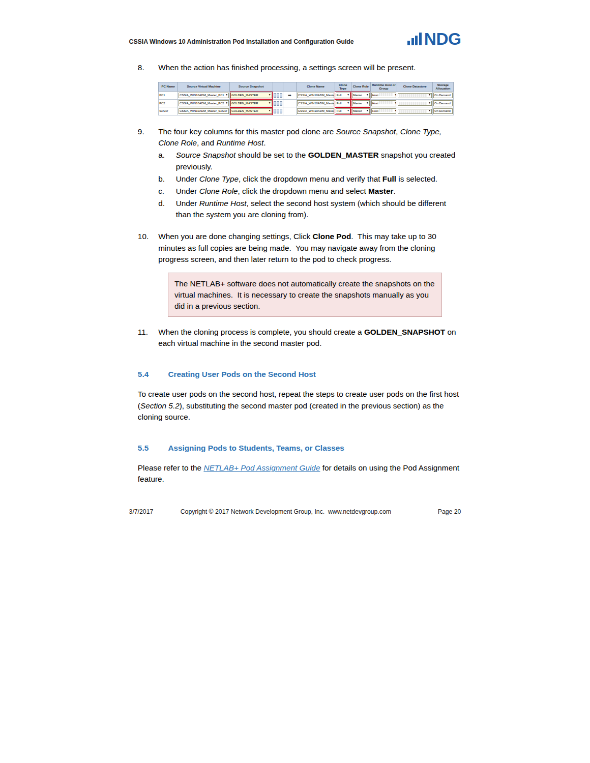CSSIA Windows 10 Administration Pod Installation and Configuration Guide
NDG
8. When the action has finished processing, a settings screen will be present.
| PC Name | Source Virtual Machine | Source Snapshot | | | Clone Name | Clone Type | Clone Role | Runtime Host or Group | Clone Datastore | Storage Allocation |
| --- | --- | --- | --- | --- | --- | --- | --- | --- | --- | --- |
| PC1 | CSSIA_WIN10ADM_Master_PC1 ▼ | GOLDEN_MASTER ▼ | | ➡ | CSSIA_WIN10ADM_Master2_ ▼ | Full ▼ | Master ▼ | Host ▼ | ▼ | On Demand ▼ |
| PC2 | CSSIA_WIN10ADM_Master_PC2 ▼ | GOLDEN_MASTER ▼ | | | CSSIA_WIN10ADM_Master2_ ▼ | Full ▼ | Master ▼ | Host ▼ | ▼ | On Demand ▼ |
| Server | CSSIA_WIN10ADM_Master_Server ▼ | GOLDEN_MASTER ▼ | | | CSSIA_WIN10ADM_Master2_ ▼ | Full ▼ | Master ▼ | Host ▼ | ▼ | On Demand ▼ |
9. The four key columns for this master pod clone are Source Snapshot, Clone Type, Clone Role, and Runtime Host.
a. Source Snapshot should be set to the GOLDEN_MASTER snapshot you created previously.
b. Under Clone Type, click the dropdown menu and verify that Full is selected.
c. Under Clone Role, click the dropdown menu and select Master.
d. Under Runtime Host, select the second host system (which should be different than the system you are cloning from).
10. When you are done changing settings, Click Clone Pod. This may take up to 30 minutes as full copies are being made. You may navigate away from the cloning progress screen, and then later return to the pod to check progress.
The NETLAB+ software does not automatically create the snapshots on the virtual machines. It is necessary to create the snapshots manually as you did in a previous section.
11. When the cloning process is complete, you should create a GOLDEN_SNAPSHOT on each virtual machine in the second master pod.
5.4 Creating User Pods on the Second Host
To create user pods on the second host, repeat the steps to create user pods on the first host (Section 5.2), substituting the second master pod (created in the previous section) as the cloning source.
5.5 Assigning Pods to Students, Teams, or Classes
Please refer to the NETLAB+ Pod Assignment Guide for details on using the Pod Assignment feature.
3/7/2017 Copyright © 2017 Network Development Group, Inc. www.netdevgroup.com Page 20